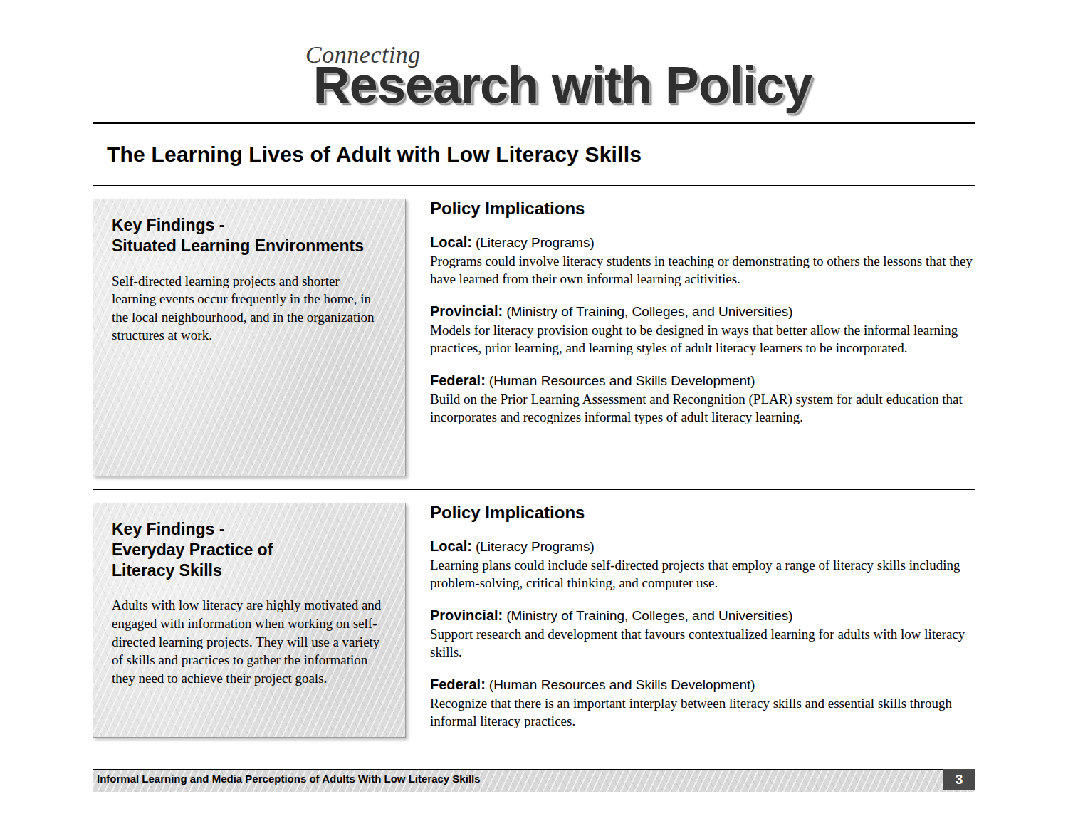Connecting
Research with Policy
The Learning Lives of Adult with Low Literacy Skills
Key Findings -
Situated Learning Environments
Self-directed learning projects and shorter learning events occur frequently in the home, in the local neighbourhood, and in the organization structures at work.
Policy Implications
Local: (Literacy Programs)
Programs could involve literacy students in teaching or demonstrating to others the lessons that they have learned from their own informal learning acitivities.
Provincial: (Ministry of Training, Colleges, and Universities)
Models for literacy provision ought to be designed in ways that better allow the informal learning practices, prior learning, and learning styles of adult literacy learners to be incorporated.
Federal: (Human Resources and Skills Development)
Build on the Prior Learning Assessment and Recongnition (PLAR) system for adult education that incorporates and recognizes informal types of adult literacy learning.
Key Findings -
Everyday Practice of
Literacy Skills
Adults with low literacy are highly motivated and engaged with information when working on self-directed learning projects. They will use a variety of skills and practices to gather the information they need to achieve their project goals.
Policy Implications
Local: (Literacy Programs)
Learning plans could include self-directed projects that employ a range of literacy skills including problem-solving, critical thinking, and computer use.
Provincial: (Ministry of Training, Colleges, and Universities)
Support research and development that favours contextualized learning for adults with low literacy skills.
Federal: (Human Resources and Skills Development)
Recognize that there is an important interplay between literacy skills and essential skills through informal literacy practices.
Informal Learning and Media Perceptions of Adults With Low Literacy Skills
3